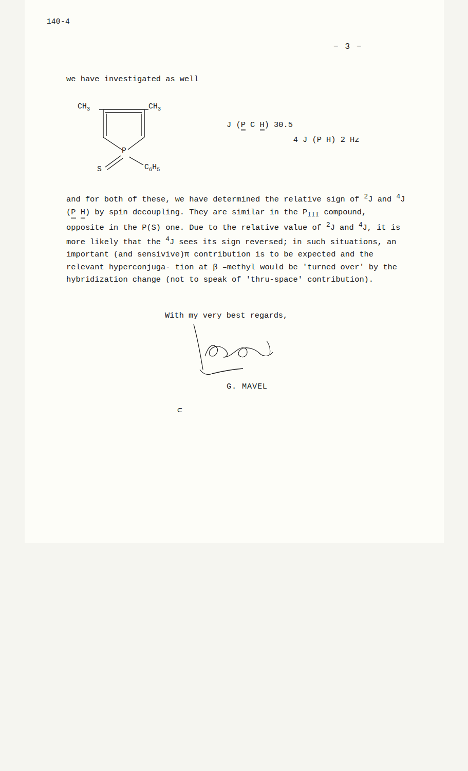140-4
− 3 −
we have investigated as well
CH3 CH3 P S C6H5
J (P C H) 30.5
4 J (P H) 2 Hz
and for both of these, we have determined the relative sign of 2J and 4J (P H) by spin decoupling. They are similar in the PIII compound, opposite in the P(S) one. Due to the relative value of 2J and 4J, it is more likely that the 4J sees its sign reversed; in such situations, an important (and sensivive)π contribution is to be expected and the relevant hyperconjuga- tion at β –methyl would be 'turned over' by the hybridization change (not to speak of 'thru-space' contribution).
With my very best regards,
G. MAVEL
⊂